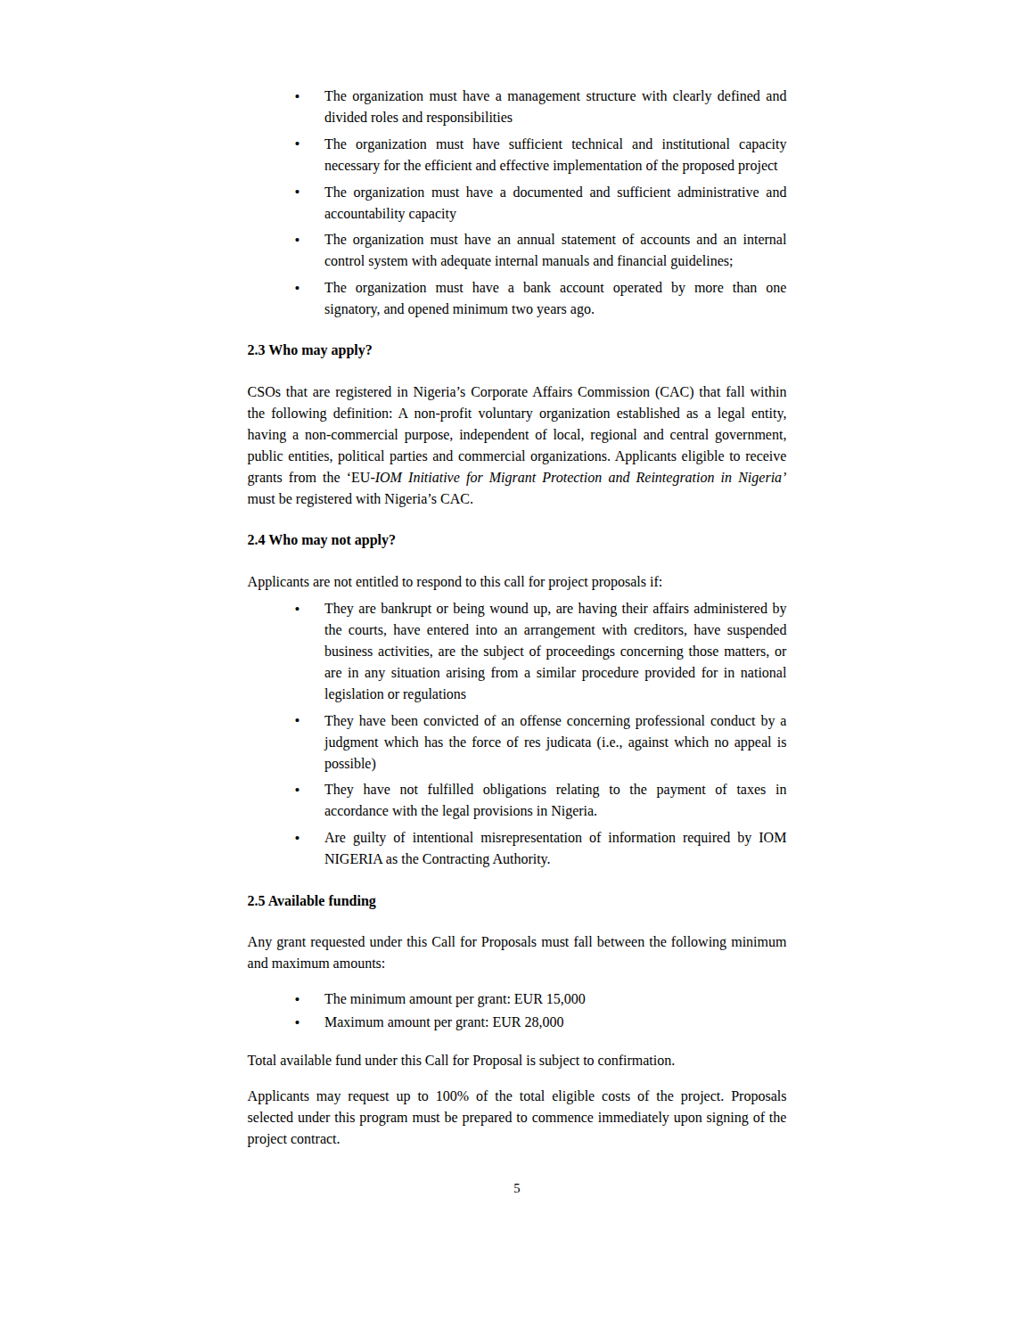The organization must have a management structure with clearly defined and divided roles and responsibilities
The organization must have sufficient technical and institutional capacity necessary for the efficient and effective implementation of the proposed project
The organization must have a documented and sufficient administrative and accountability capacity
The organization must have an annual statement of accounts and an internal control system with adequate internal manuals and financial guidelines;
The organization must have a bank account operated by more than one signatory, and opened minimum two years ago.
2.3 Who may apply?
CSOs that are registered in Nigeria’s Corporate Affairs Commission (CAC) that fall within the following definition: A non-profit voluntary organization established as a legal entity, having a non-commercial purpose, independent of local, regional and central government, public entities, political parties and commercial organizations. Applicants eligible to receive grants from the ‘EU-IOM Initiative for Migrant Protection and Reintegration in Nigeria’ must be registered with Nigeria’s CAC.
2.4 Who may not apply?
Applicants are not entitled to respond to this call for project proposals if:
They are bankrupt or being wound up, are having their affairs administered by the courts, have entered into an arrangement with creditors, have suspended business activities, are the subject of proceedings concerning those matters, or are in any situation arising from a similar procedure provided for in national legislation or regulations
They have been convicted of an offense concerning professional conduct by a judgment which has the force of res judicata (i.e., against which no appeal is possible)
They have not fulfilled obligations relating to the payment of taxes in accordance with the legal provisions in Nigeria.
Are guilty of intentional misrepresentation of information required by IOM NIGERIA as the Contracting Authority.
2.5 Available funding
Any grant requested under this Call for Proposals must fall between the following minimum and maximum amounts:
The minimum amount per grant: EUR 15,000
Maximum amount per grant: EUR 28,000
Total available fund under this Call for Proposal is subject to confirmation.
Applicants may request up to 100% of the total eligible costs of the project. Proposals selected under this program must be prepared to commence immediately upon signing of the project contract.
5